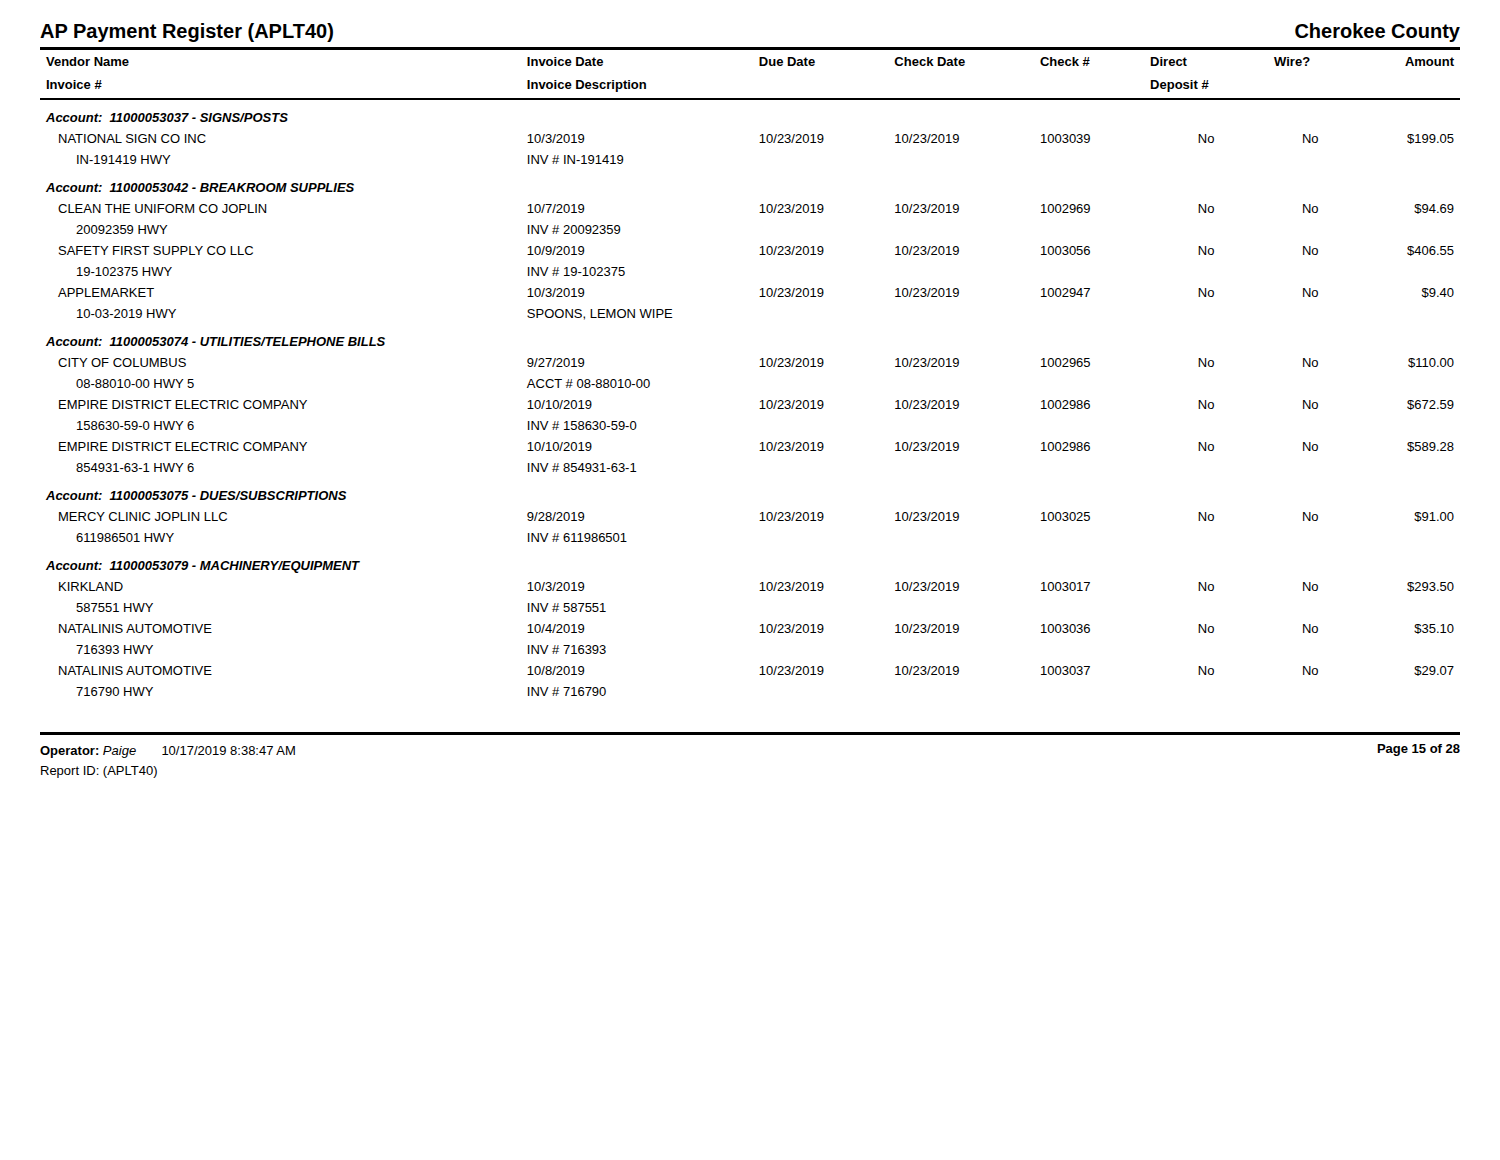AP Payment Register (APLT40)
Cherokee County
| Vendor Name | Invoice Date | Due Date | Check Date | Check # | Direct | Wire? | Amount |
| --- | --- | --- | --- | --- | --- | --- | --- |
| Invoice # | Invoice Description | | | | Deposit # | | |
| Account: 11000053037 - SIGNS/POSTS |
| NATIONAL SIGN CO INC | 10/3/2019 | 10/23/2019 | 10/23/2019 | 1003039 | No | No | $199.05 |
| IN-191419 HWY | INV # IN-191419 |
| Account: 11000053042 - BREAKROOM SUPPLIES |
| CLEAN THE UNIFORM CO JOPLIN | 10/7/2019 | 10/23/2019 | 10/23/2019 | 1002969 | No | No | $94.69 |
| 20092359 HWY | INV # 20092359 |
| SAFETY FIRST SUPPLY CO LLC | 10/9/2019 | 10/23/2019 | 10/23/2019 | 1003056 | No | No | $406.55 |
| 19-102375 HWY | INV # 19-102375 |
| APPLEMARKET | 10/3/2019 | 10/23/2019 | 10/23/2019 | 1002947 | No | No | $9.40 |
| 10-03-2019 HWY | SPOONS, LEMON WIPE |
| Account: 11000053074 - UTILITIES/TELEPHONE BILLS |
| CITY OF COLUMBUS | 9/27/2019 | 10/23/2019 | 10/23/2019 | 1002965 | No | No | $110.00 |
| 08-88010-00 HWY 5 | ACCT # 08-88010-00 |
| EMPIRE DISTRICT ELECTRIC COMPANY | 10/10/2019 | 10/23/2019 | 10/23/2019 | 1002986 | No | No | $672.59 |
| 158630-59-0 HWY 6 | INV # 158630-59-0 |
| EMPIRE DISTRICT ELECTRIC COMPANY | 10/10/2019 | 10/23/2019 | 10/23/2019 | 1002986 | No | No | $589.28 |
| 854931-63-1 HWY 6 | INV # 854931-63-1 |
| Account: 11000053075 - DUES/SUBSCRIPTIONS |
| MERCY CLINIC JOPLIN LLC | 9/28/2019 | 10/23/2019 | 10/23/2019 | 1003025 | No | No | $91.00 |
| 611986501 HWY | INV # 611986501 |
| Account: 11000053079 - MACHINERY/EQUIPMENT |
| KIRKLAND | 10/3/2019 | 10/23/2019 | 10/23/2019 | 1003017 | No | No | $293.50 |
| 587551 HWY | INV # 587551 |
| NATALINIS AUTOMOTIVE | 10/4/2019 | 10/23/2019 | 10/23/2019 | 1003036 | No | No | $35.10 |
| 716393 HWY | INV # 716393 |
| NATALINIS AUTOMOTIVE | 10/8/2019 | 10/23/2019 | 10/23/2019 | 1003037 | No | No | $29.07 |
| 716790 HWY | INV # 716790 |
Operator: Paige 10/17/2019 8:38:47 AM
Report ID: (APLT40)
Page 15 of 28